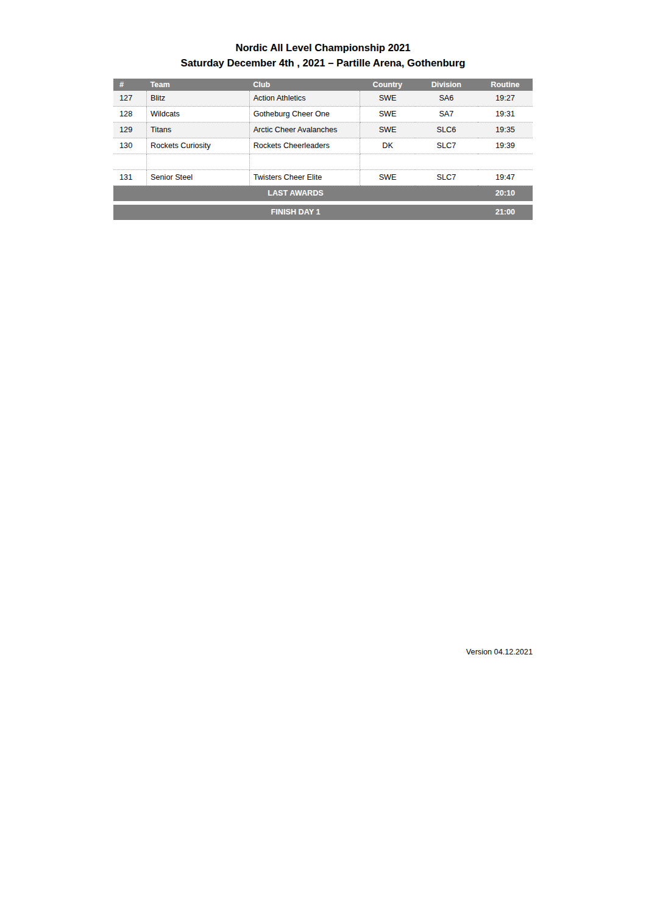Nordic All Level Championship 2021
Saturday December 4th , 2021 – Partille Arena, Gothenburg
| # | Team | Club | Country | Division | Routine |
| --- | --- | --- | --- | --- | --- |
| 127 | Blitz | Action Athletics | SWE | SA6 | 19:27 |
| 128 | Wildcats | Gotheburg Cheer One | SWE | SA7 | 19:31 |
| 129 | Titans | Arctic Cheer Avalanches | SWE | SLC6 | 19:35 |
| 130 | Rockets Curiosity | Rockets Cheerleaders | DK | SLC7 | 19:39 |
| 131 | Senior Steel | Twisters Cheer Elite | SWE | SLC7 | 19:47 |
| LAST AWARDS | 20:10 |
| FINISH DAY 1 | 21:00 |
Version 04.12.2021